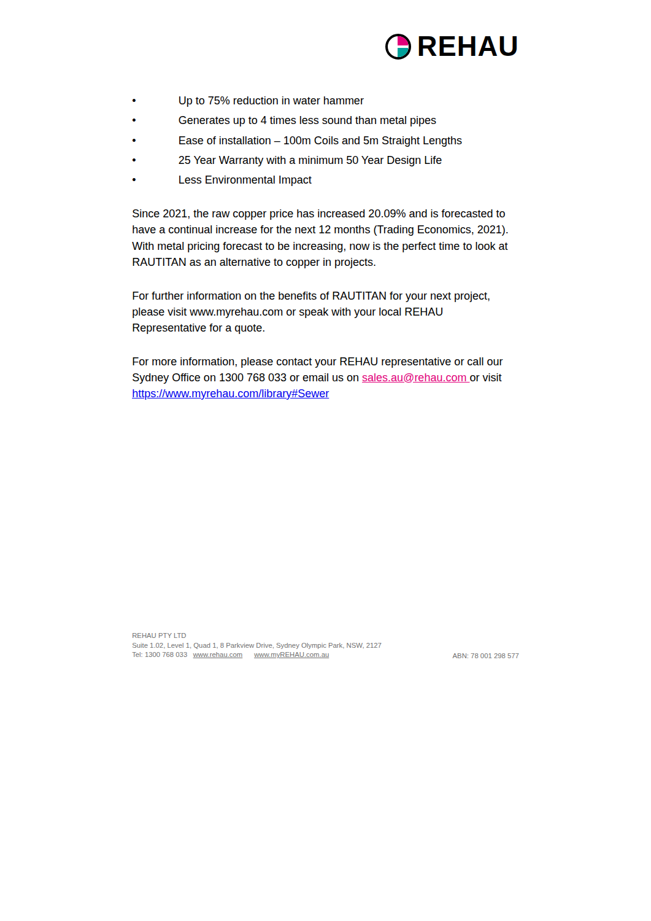REHAU
•Up to 75% reduction in water hammer
•Generates up to 4 times less sound than metal pipes
•Ease of installation – 100m Coils and 5m Straight Lengths
•25 Year Warranty with a minimum 50 Year Design Life
•Less Environmental Impact
Since 2021, the raw copper price has increased 20.09% and is forecasted to have a continual increase for the next 12 months (Trading Economics, 2021). With metal pricing forecast to be increasing, now is the perfect time to look at RAUTITAN as an alternative to copper in projects.
For further information on the benefits of RAUTITAN for your next project, please visit www.myrehau.com or speak with your local REHAU Representative for a quote.
For more information, please contact your REHAU representative or call our Sydney Office on 1300 768 033 or email us on sales.au@rehau.com or visit https://www.myrehau.com/library#Sewer
REHAU PTY LTD
Suite 1.02, Level 1, Quad 1, 8 Parkview Drive, Sydney Olympic Park, NSW, 2127
Tel: 1300 768 033 www.rehau.com www.myREHAU.com.au
ABN: 78 001 298 577